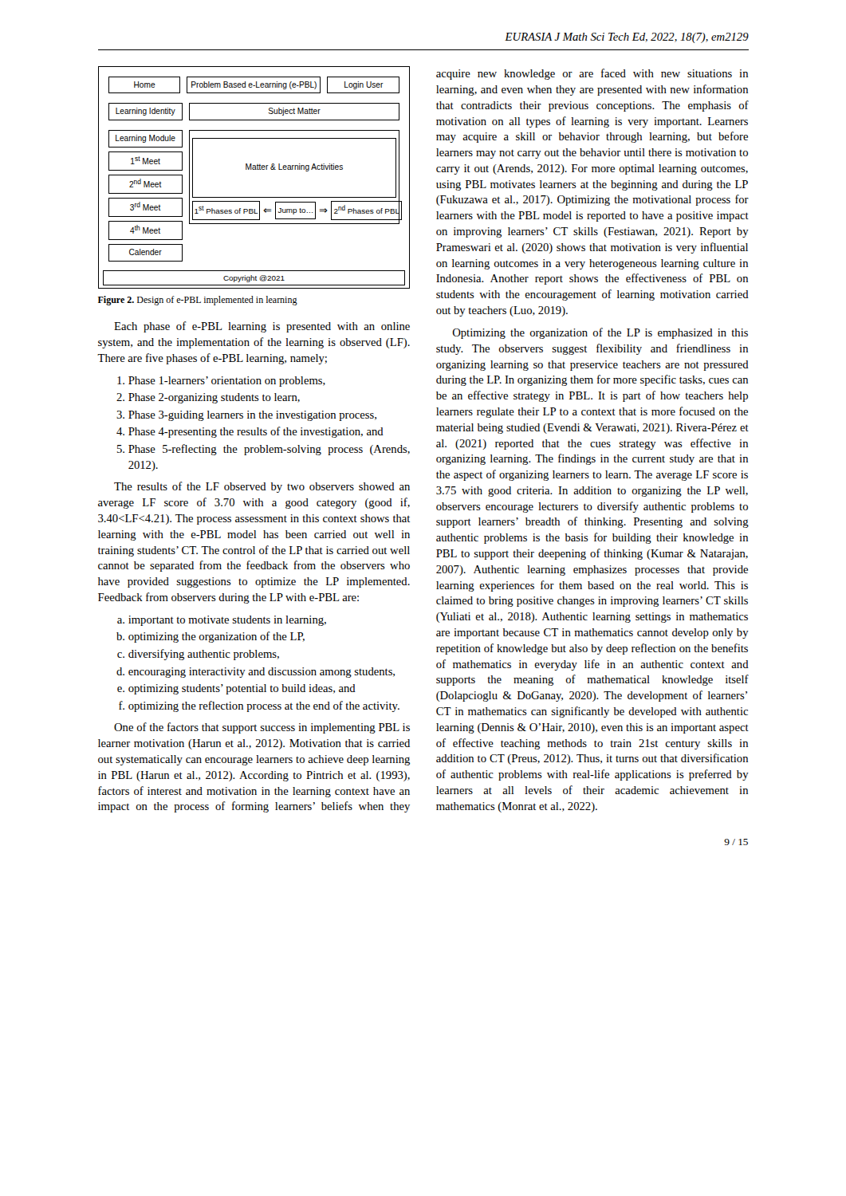EURASIA J Math Sci Tech Ed, 2022, 18(7), em2129
| Home | Problem Based e-Learning (e-PBL) | Login User |
| Learning Identity | Subject Matter |
| Learning Module 1 st Meet 2 nd Meet 3 rd Meet 4 th Meet Calender | Matter & Learning Activities 1 st Phases of PBL ⇐ Jump to… ⇒ 2 nd Phases of PBL |
Copyright @2021
Figure 2. Design of e-PBL implemented in learning
Each phase of e-PBL learning is presented with an online system, and the implementation of the learning is observed (LF). There are five phases of e-PBL learning, namely;
Phase 1-learners’ orientation on problems,
Phase 2-organizing students to learn,
Phase 3-guiding learners in the investigation process,
Phase 4-presenting the results of the investigation, and
Phase 5-reflecting the problem-solving process (Arends, 2012).
The results of the LF observed by two observers showed an average LF score of 3.70 with a good category (good if, 3.40<LF<4.21). The process assessment in this context shows that learning with the e-PBL model has been carried out well in training students’ CT. The control of the LP that is carried out well cannot be separated from the feedback from the observers who have provided suggestions to optimize the LP implemented. Feedback from observers during the LP with e-PBL are:
important to motivate students in learning,
optimizing the organization of the LP,
diversifying authentic problems,
encouraging interactivity and discussion among students,
optimizing students’ potential to build ideas, and
optimizing the reflection process at the end of the activity.
One of the factors that support success in implementing PBL is learner motivation (Harun et al., 2012). Motivation that is carried out systematically can encourage learners to achieve deep learning in PBL (Harun et al., 2012). According to Pintrich et al. (1993), factors of interest and motivation in the learning context have an impact on the process of forming learners’ beliefs when they acquire new knowledge or are faced with new situations in learning, and even when they are presented with new information that contradicts their previous conceptions. The emphasis of motivation on all types of learning is very important. Learners may acquire a skill or behavior through learning, but before learners may not carry out the behavior until there is motivation to carry it out (Arends, 2012). For more optimal learning outcomes, using PBL motivates learners at the beginning and during the LP (Fukuzawa et al., 2017). Optimizing the motivational process for learners with the PBL model is reported to have a positive impact on improving learners’ CT skills (Festiawan, 2021). Report by Prameswari et al. (2020) shows that motivation is very influential on learning outcomes in a very heterogeneous learning culture in Indonesia. Another report shows the effectiveness of PBL on students with the encouragement of learning motivation carried out by teachers (Luo, 2019).
Optimizing the organization of the LP is emphasized in this study. The observers suggest flexibility and friendliness in organizing learning so that preservice teachers are not pressured during the LP. In organizing them for more specific tasks, cues can be an effective strategy in PBL. It is part of how teachers help learners regulate their LP to a context that is more focused on the material being studied (Evendi & Verawati, 2021). Rivera-Pérez et al. (2021) reported that the cues strategy was effective in organizing learning. The findings in the current study are that in the aspect of organizing learners to learn. The average LF score is 3.75 with good criteria. In addition to organizing the LP well, observers encourage lecturers to diversify authentic problems to support learners’ breadth of thinking. Presenting and solving authentic problems is the basis for building their knowledge in PBL to support their deepening of thinking (Kumar & Natarajan, 2007). Authentic learning emphasizes processes that provide learning experiences for them based on the real world. This is claimed to bring positive changes in improving learners’ CT skills (Yuliati et al., 2018). Authentic learning settings in mathematics are important because CT in mathematics cannot develop only by repetition of knowledge but also by deep reflection on the benefits of mathematics in everyday life in an authentic context and supports the meaning of mathematical knowledge itself (Dolapcioglu & DoGanay, 2020). The development of learners’ CT in mathematics can significantly be developed with authentic learning (Dennis & O’Hair, 2010), even this is an important aspect of effective teaching methods to train 21st century skills in addition to CT (Preus, 2012). Thus, it turns out that diversification of authentic problems with real-life applications is preferred by learners at all levels of their academic achievement in mathematics (Monrat et al., 2022).
9 / 15